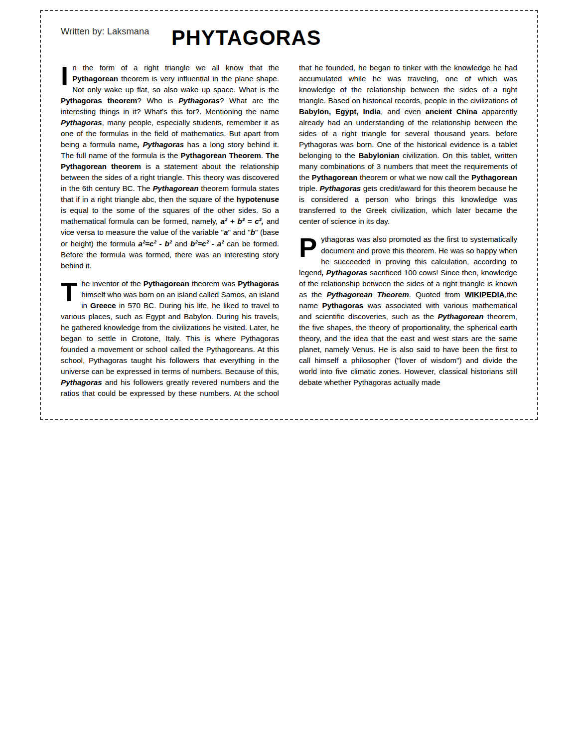Written by: Laksmana
PHYTAGORAS
In the form of a right triangle we all know that the Pythagorean theorem is very influential in the plane shape. Not only wake up flat, so also wake up space. What is the Pythagoras theorem? Who is Pythagoras? What are the interesting things in it? What's this for?. Mentioning the name Pythagoras, many people, especially students, remember it as one of the formulas in the field of mathematics. But apart from being a formula name, Pythagoras has a long story behind it. The full name of the formula is the Pythagorean Theorem. The Pythagorean theorem is a statement about the relationship between the sides of a right triangle. This theory was discovered in the 6th century BC. The Pythagorean theorem formula states that if in a right triangle abc, then the square of the hypotenuse is equal to the some of the squares of the other sides. So a mathematical formula can be formed, namely, a² + b² = c², and vice versa to measure the value of the variable "a" and "b" (base or height) the formula a²=c² - b² and b²=c² - a² can be formed. Before the formula was formed, there was an interesting story behind it.
The inventor of the Pythagorean theorem was Pythagoras himself who was born on an island called Samos, an island in Greece in 570 BC. During his life, he liked to travel to various places, such as Egypt and Babylon. During his travels, he gathered knowledge from the civilizations he visited. Later, he began to settle in Crotone, Italy. This is where Pythagoras founded a movement or school called the Pythagoreans. At this school, Pythagoras taught his followers that everything in the universe can be expressed in terms of numbers. Because of this, Pythagoras and his followers greatly revered numbers and the ratios that could be expressed by these numbers. At the school that he founded, he began to tinker with the knowledge he had accumulated while he was traveling, one of which was knowledge of the relationship between the sides of a right triangle. Based on historical records, people in the civilizations of Babylon, Egypt, India, and even ancient China apparently already had an understanding of the relationship between the sides of a right triangle for several thousand years. before Pythagoras was born. One of the historical evidence is a tablet belonging to the Babylonian civilization. On this tablet, written many combinations of 3 numbers that meet the requirements of the Pythagorean theorem or what we now call the Pythagorean triple. Pythagoras gets credit/award for this theorem because he is considered a person who brings this knowledge was transferred to the Greek civilization, which later became the center of science in its day.
Pythagoras was also promoted as the first to systematically document and prove this theorem. He was so happy when he succeeded in proving this calculation, according to legend, Pythagoras sacrificed 100 cows! Since then, knowledge of the relationship between the sides of a right triangle is known as the Pythagorean Theorem. Quoted from WIKIPEDIA,the name Pythagoras was associated with various mathematical and scientific discoveries, such as the Pythagorean theorem, the five shapes, the theory of proportionality, the spherical earth theory, and the idea that the east and west stars are the same planet, namely Venus. He is also said to have been the first to call himself a philosopher ("lover of wisdom") and divide the world into five climatic zones. However, classical historians still debate whether Pythagoras actually made